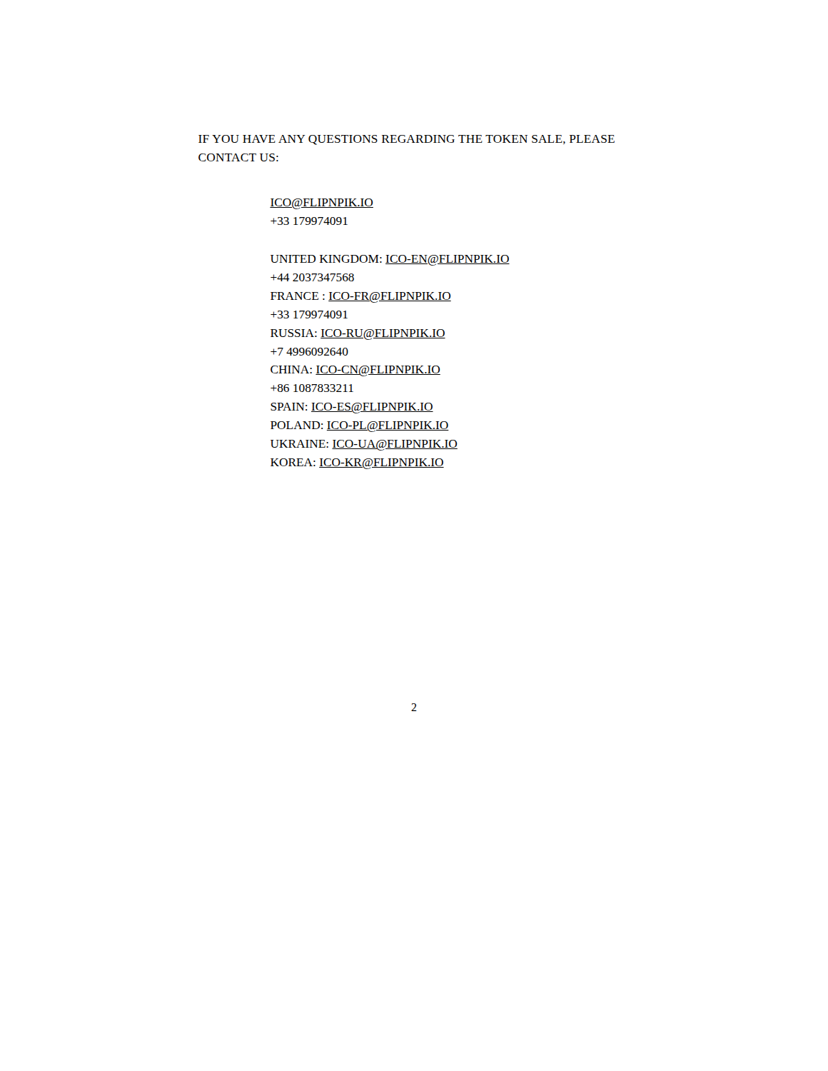IF YOU HAVE ANY QUESTIONS REGARDING THE TOKEN SALE, PLEASE CONTACT US:
ICO@FLIPNPIK.IO
+33 179974091
UNITED KINGDOM: ICO-EN@FLIPNPIK.IO
+44 2037347568
FRANCE : ICO-FR@FLIPNPIK.IO
+33 179974091
RUSSIA: ICO-RU@FLIPNPIK.IO
+7 4996092640
CHINA: ICO-CN@FLIPNPIK.IO
+86 1087833211
SPAIN: ICO-ES@FLIPNPIK.IO
POLAND: ICO-PL@FLIPNPIK.IO
UKRAINE: ICO-UA@FLIPNPIK.IO
KOREA: ICO-KR@FLIPNPIK.IO
2